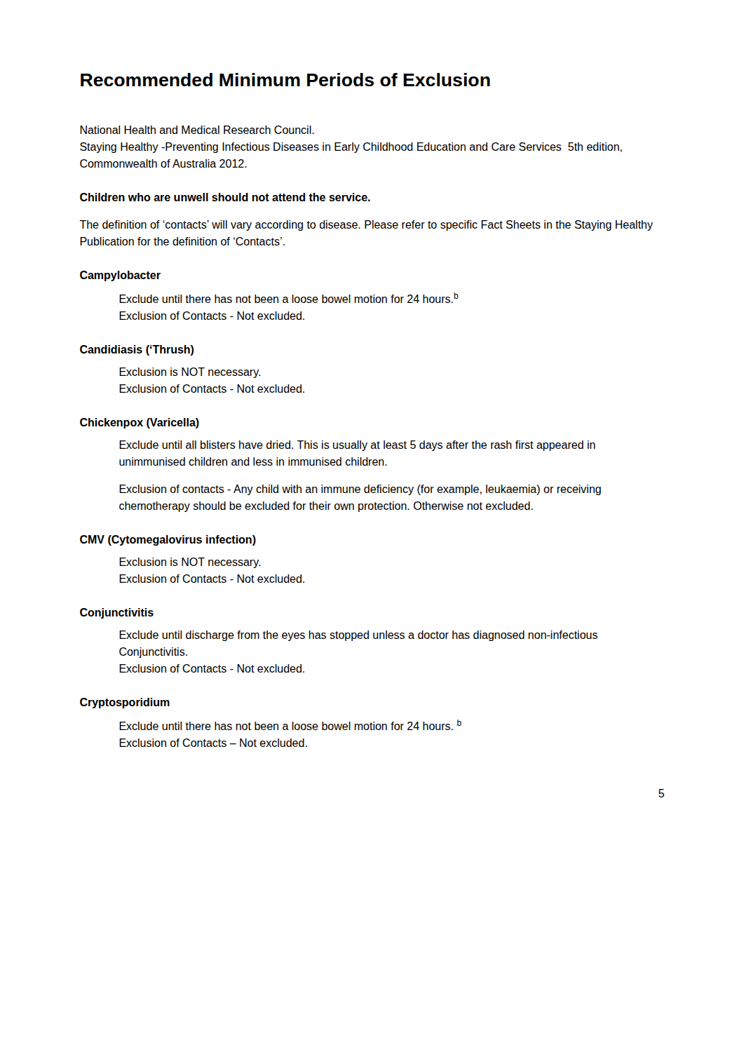Recommended Minimum Periods of Exclusion
National Health and Medical Research Council.
Staying Healthy -Preventing Infectious Diseases in Early Childhood Education and Care Services 5th edition, Commonwealth of Australia 2012.
Children who are unwell should not attend the service.
The definition of ‘contacts’ will vary according to disease. Please refer to specific Fact Sheets in the Staying Healthy Publication for the definition of ‘Contacts’.
Campylobacter
Exclude until there has not been a loose bowel motion for 24 hours.b
Exclusion of Contacts - Not excluded.
Candidiasis (‘Thrush)
Exclusion is NOT necessary.
Exclusion of Contacts - Not excluded.
Chickenpox (Varicella)
Exclude until all blisters have dried. This is usually at least 5 days after the rash first appeared in unimmunised children and less in immunised children.
Exclusion of contacts - Any child with an immune deficiency (for example, leukaemia) or receiving chemotherapy should be excluded for their own protection. Otherwise not excluded.
CMV (Cytomegalovirus infection)
Exclusion is NOT necessary.
Exclusion of Contacts - Not excluded.
Conjunctivitis
Exclude until discharge from the eyes has stopped unless a doctor has diagnosed non-infectious Conjunctivitis.
Exclusion of Contacts - Not excluded.
Cryptosporidium
Exclude until there has not been a loose bowel motion for 24 hours. b
Exclusion of Contacts – Not excluded.
5